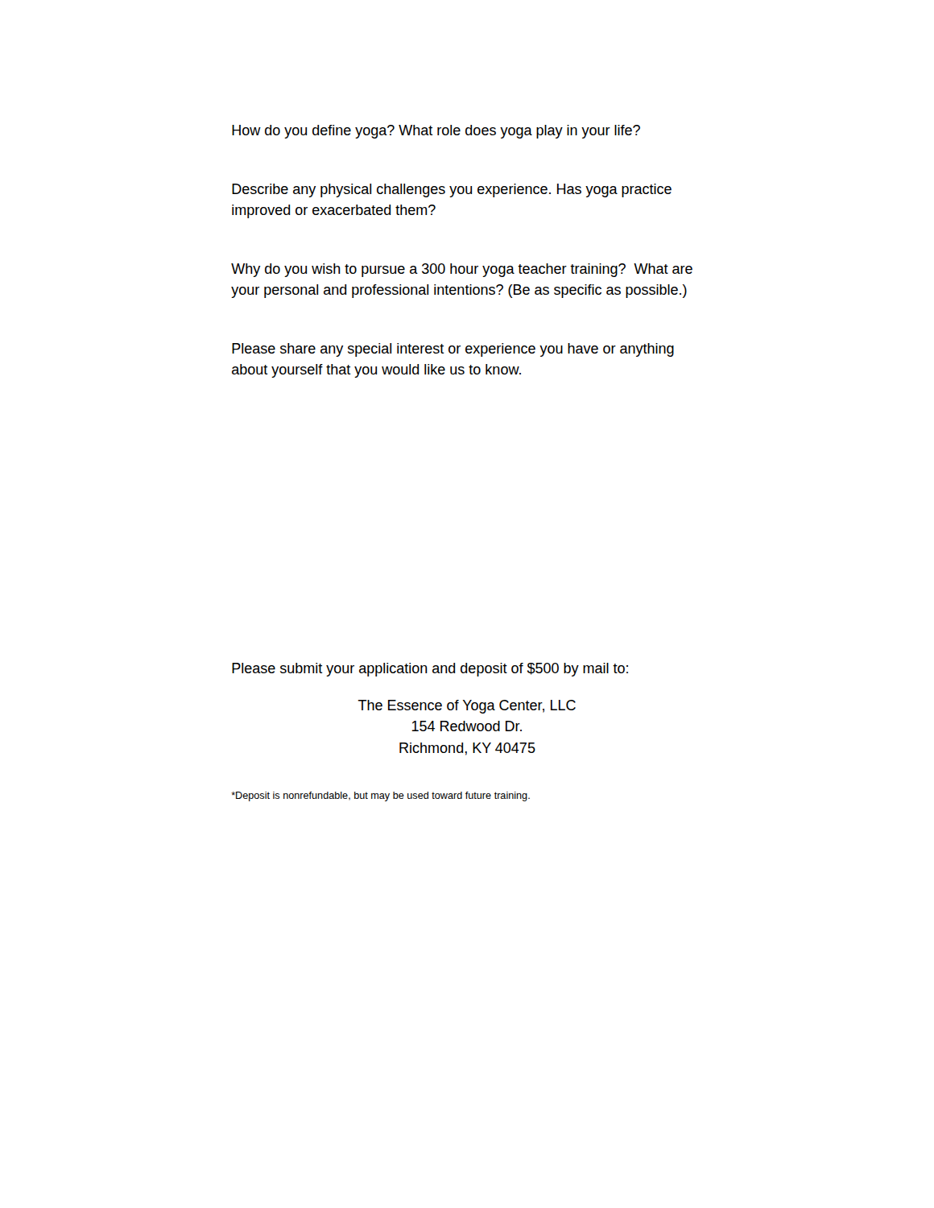How do you define yoga? What role does yoga play in your life?
Describe any physical challenges you experience. Has yoga practice improved or exacerbated them?
Why do you wish to pursue a 300 hour yoga teacher training? What are your personal and professional intentions? (Be as specific as possible.)
Please share any special interest or experience you have or anything about yourself that you would like us to know.
Please submit your application and deposit of $500 by mail to:
The Essence of Yoga Center, LLC
154 Redwood Dr.
Richmond, KY 40475
*Deposit is nonrefundable, but may be used toward future training.